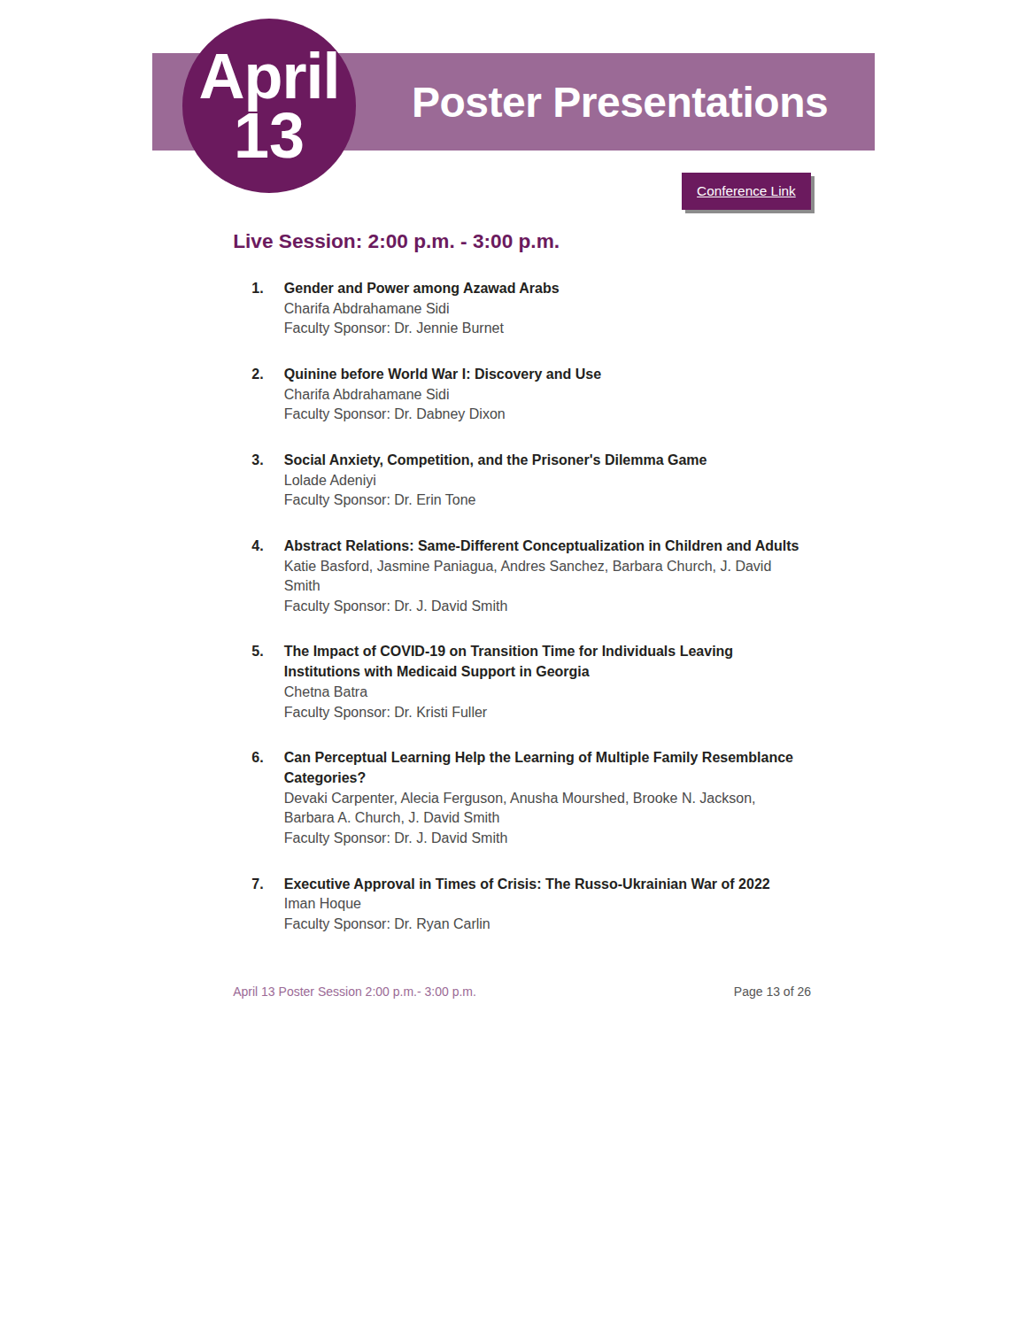Poster Presentations
April 13
Conference Link
Live Session: 2:00 p.m. - 3:00 p.m.
Gender and Power among Azawad Arabs Charifa Abdrahamane Sidi Faculty Sponsor: Dr. Jennie Burnet
Quinine before World War I: Discovery and Use Charifa Abdrahamane Sidi Faculty Sponsor: Dr. Dabney Dixon
Social Anxiety, Competition, and the Prisoner's Dilemma Game Lolade Adeniyi Faculty Sponsor: Dr. Erin Tone
Abstract Relations: Same-Different Conceptualization in Children and Adults Katie Basford, Jasmine Paniagua, Andres Sanchez, Barbara Church, J. David Smith Faculty Sponsor: Dr. J. David Smith
The Impact of COVID-19 on Transition Time for Individuals Leaving Institutions with Medicaid Support in Georgia Chetna Batra Faculty Sponsor: Dr. Kristi Fuller
Can Perceptual Learning Help the Learning of Multiple Family Resemblance Categories? Devaki Carpenter, Alecia Ferguson, Anusha Mourshed, Brooke N. Jackson, Barbara A. Church, J. David Smith Faculty Sponsor: Dr. J. David Smith
Executive Approval in Times of Crisis: The Russo-Ukrainian War of 2022 Iman Hoque Faculty Sponsor: Dr. Ryan Carlin
April 13 Poster Session 2:00 p.m.- 3:00 p.m. Page 13 of 26